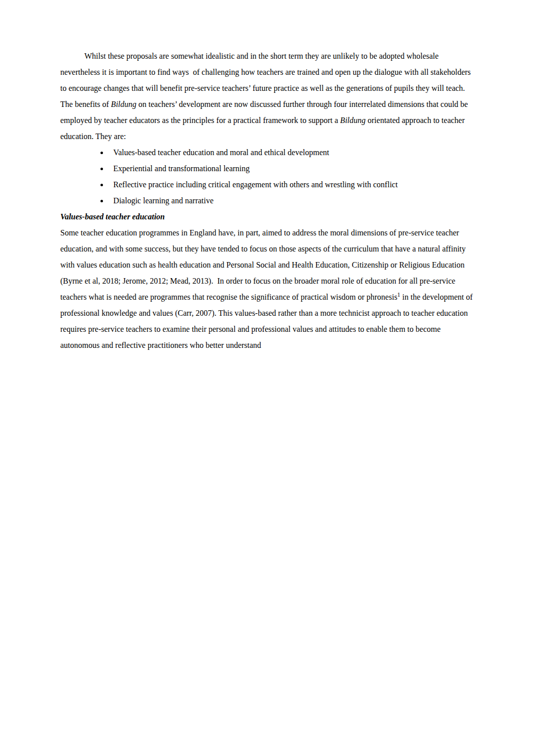Whilst these proposals are somewhat idealistic and in the short term they are unlikely to be adopted wholesale nevertheless it is important to find ways of challenging how teachers are trained and open up the dialogue with all stakeholders to encourage changes that will benefit pre-service teachers’ future practice as well as the generations of pupils they will teach. The benefits of Bildung on teachers’ development are now discussed further through four interrelated dimensions that could be employed by teacher educators as the principles for a practical framework to support a Bildung orientated approach to teacher education. They are:
Values-based teacher education and moral and ethical development
Experiential and transformational learning
Reflective practice including critical engagement with others and wrestling with conflict
Dialogic learning and narrative
Values-based teacher education
Some teacher education programmes in England have, in part, aimed to address the moral dimensions of pre-service teacher education, and with some success, but they have tended to focus on those aspects of the curriculum that have a natural affinity with values education such as health education and Personal Social and Health Education, Citizenship or Religious Education (Byrne et al, 2018; Jerome, 2012; Mead, 2013). In order to focus on the broader moral role of education for all pre-service teachers what is needed are programmes that recognise the significance of practical wisdom or phronesis1 in the development of professional knowledge and values (Carr, 2007). This values-based rather than a more technicist approach to teacher education requires pre-service teachers to examine their personal and professional values and attitudes to enable them to become autonomous and reflective practitioners who better understand